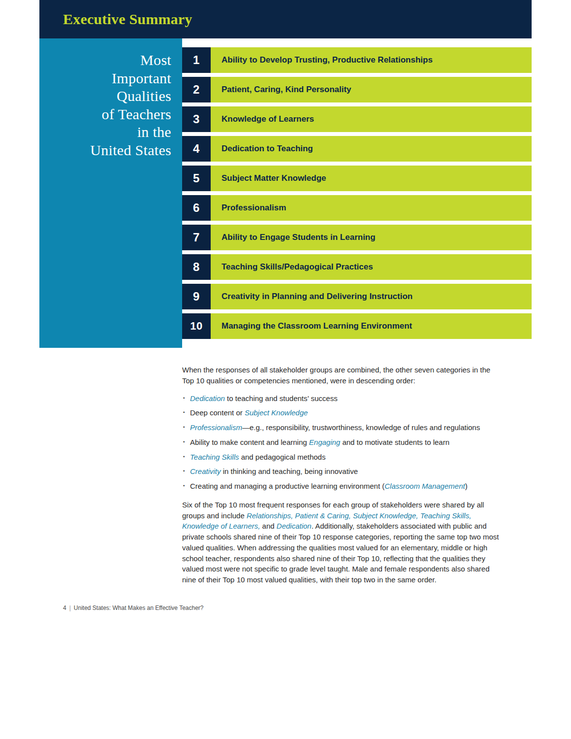Executive Summary
Most
Important
Qualities
of Teachers
in the
United States
1
Ability to Develop Trusting, Productive Relationships
2
Patient, Caring, Kind Personality
3
Knowledge of Learners
4
Dedication to Teaching
5
Subject Matter Knowledge
6
Professionalism
7
Ability to Engage Students in Learning
8
Teaching Skills/Pedagogical Practices
9
Creativity in Planning and Delivering Instruction
10
Managing the Classroom Learning Environment
When the responses of all stakeholder groups are combined, the other seven categories in the Top 10 qualities or competencies mentioned, were in descending order:
Dedication to teaching and students’ success
Deep content or Subject Knowledge
Professionalism—e.g., responsibility, trustworthiness, knowledge of rules and regulations
Ability to make content and learning Engaging and to motivate students to learn
Teaching Skills and pedagogical methods
Creativity in thinking and teaching, being innovative
Creating and managing a productive learning environment (Classroom Management)
Six of the Top 10 most frequent responses for each group of stakeholders were shared by all groups and include Relationships, Patient & Caring, Subject Knowledge, Teaching Skills, Knowledge of Learners, and Dedication. Additionally, stakeholders associated with public and private schools shared nine of their Top 10 response categories, reporting the same top two most valued qualities. When addressing the qualities most valued for an elementary, middle or high school teacher, respondents also shared nine of their Top 10, reflecting that the qualities they valued most were not specific to grade level taught. Male and female respondents also shared nine of their Top 10 most valued qualities, with their top two in the same order.
4|United States: What Makes an Effective Teacher?